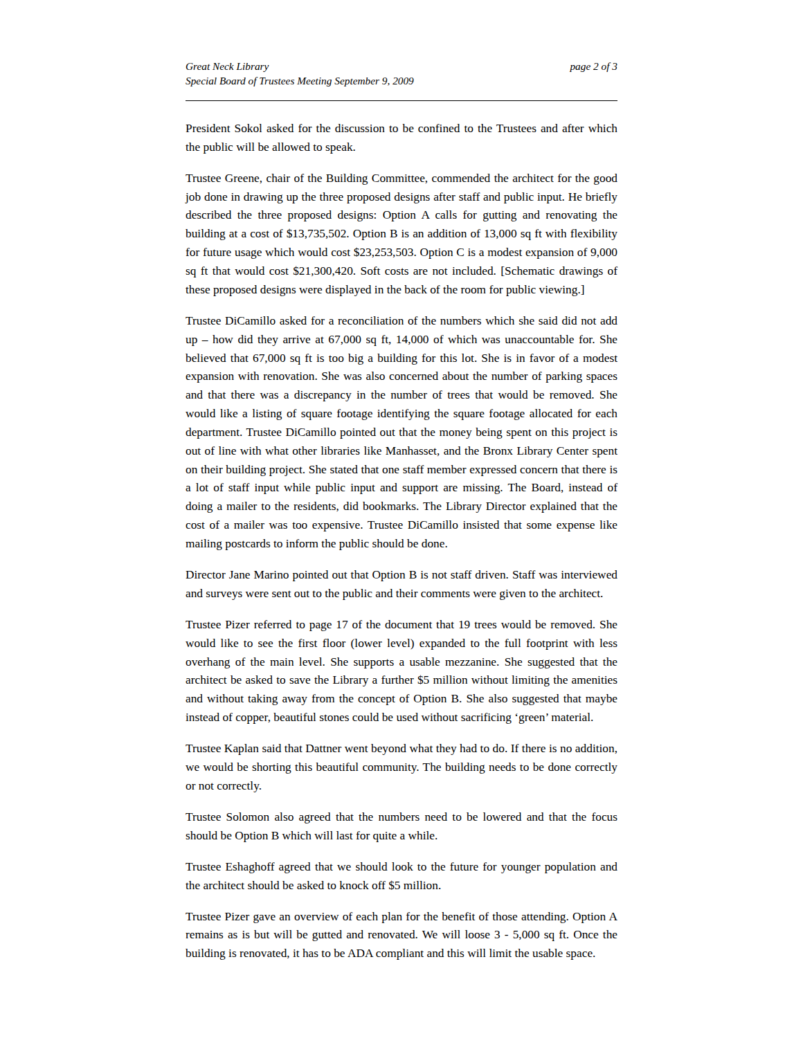Great Neck Library
Special Board of Trustees Meeting September 9, 2009
page 2 of 3
President Sokol asked for the discussion to be confined to the Trustees and after which the public will be allowed to speak.
Trustee Greene, chair of the Building Committee, commended the architect for the good job done in drawing up the three proposed designs after staff and public input. He briefly described the three proposed designs: Option A calls for gutting and renovating the building at a cost of $13,735,502. Option B is an addition of 13,000 sq ft with flexibility for future usage which would cost $23,253,503. Option C is a modest expansion of 9,000 sq ft that would cost $21,300,420. Soft costs are not included. [Schematic drawings of these proposed designs were displayed in the back of the room for public viewing.]
Trustee DiCamillo asked for a reconciliation of the numbers which she said did not add up – how did they arrive at 67,000 sq ft, 14,000 of which was unaccountable for. She believed that 67,000 sq ft is too big a building for this lot. She is in favor of a modest expansion with renovation. She was also concerned about the number of parking spaces and that there was a discrepancy in the number of trees that would be removed. She would like a listing of square footage identifying the square footage allocated for each department. Trustee DiCamillo pointed out that the money being spent on this project is out of line with what other libraries like Manhasset, and the Bronx Library Center spent on their building project. She stated that one staff member expressed concern that there is a lot of staff input while public input and support are missing. The Board, instead of doing a mailer to the residents, did bookmarks. The Library Director explained that the cost of a mailer was too expensive. Trustee DiCamillo insisted that some expense like mailing postcards to inform the public should be done.
Director Jane Marino pointed out that Option B is not staff driven. Staff was interviewed and surveys were sent out to the public and their comments were given to the architect.
Trustee Pizer referred to page 17 of the document that 19 trees would be removed. She would like to see the first floor (lower level) expanded to the full footprint with less overhang of the main level. She supports a usable mezzanine. She suggested that the architect be asked to save the Library a further $5 million without limiting the amenities and without taking away from the concept of Option B. She also suggested that maybe instead of copper, beautiful stones could be used without sacrificing ‘green’ material.
Trustee Kaplan said that Dattner went beyond what they had to do. If there is no addition, we would be shorting this beautiful community. The building needs to be done correctly or not correctly.
Trustee Solomon also agreed that the numbers need to be lowered and that the focus should be Option B which will last for quite a while.
Trustee Eshaghoff agreed that we should look to the future for younger population and the architect should be asked to knock off $5 million.
Trustee Pizer gave an overview of each plan for the benefit of those attending. Option A remains as is but will be gutted and renovated. We will loose 3 - 5,000 sq ft. Once the building is renovated, it has to be ADA compliant and this will limit the usable space.